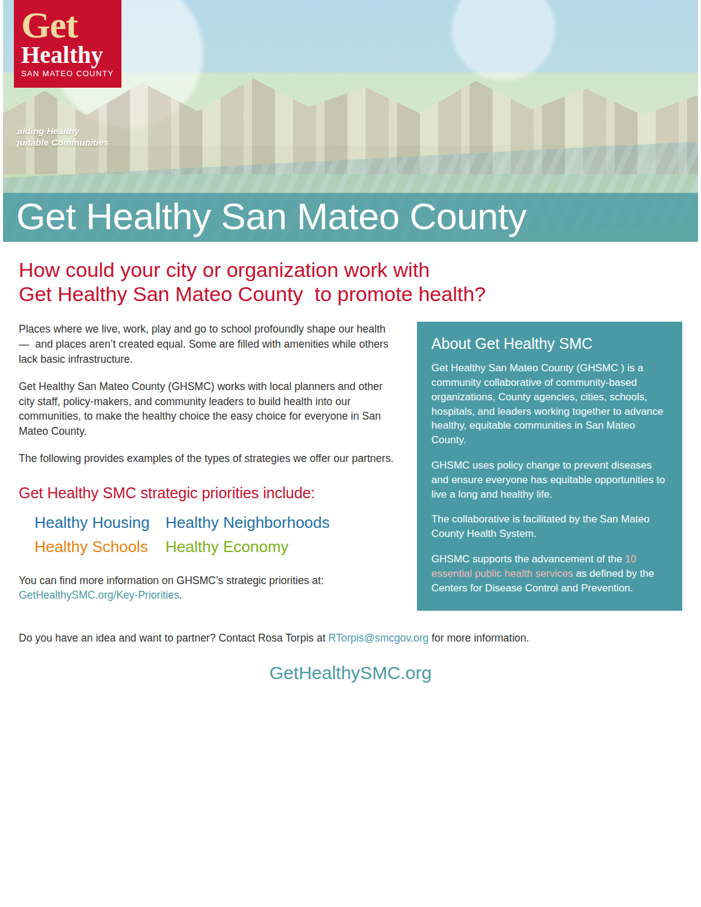Get
Healthy
SAN MATEO COUNTY
Building Healthy Equitable Communities
Get Healthy San Mateo County
How could your city or organization work with
Get Healthy San Mateo County to promote health?
Places where we live, work, play and go to school profoundly shape our health — and places aren’t created equal. Some are filled with amenities while others lack basic infrastructure.
Get Healthy San Mateo County (GHSMC) works with local planners and other city staff, policy-makers, and community leaders to build health into our communities, to make the healthy choice the easy choice for everyone in San Mateo County.
The following provides examples of the types of strategies we offer our partners.
Get Healthy SMC strategic priorities include:
Healthy Housing
Healthy Neighborhoods
Healthy Schools
Healthy Economy
You can find more information on GHSMC’s strategic priorities at:
GetHealthySMC.org/Key-Priorities.
About Get Healthy SMC
Get Healthy San Mateo County (GHSMC ) is a community collaborative of community-based organizations, County agencies, cities, schools, hospitals, and leaders working together to advance healthy, equitable communities in San Mateo County.
GHSMC uses policy change to prevent diseases and ensure everyone has equitable opportunities to live a long and healthy life.
The collaborative is facilitated by the San Mateo County Health System.
GHSMC supports the advancement of the 10 essential public health services as defined by the Centers for Disease Control and Prevention.
Do you have an idea and want to partner? Contact Rosa Torpis at RTorpis@smcgov.org for more information.
GetHealthySMC.org